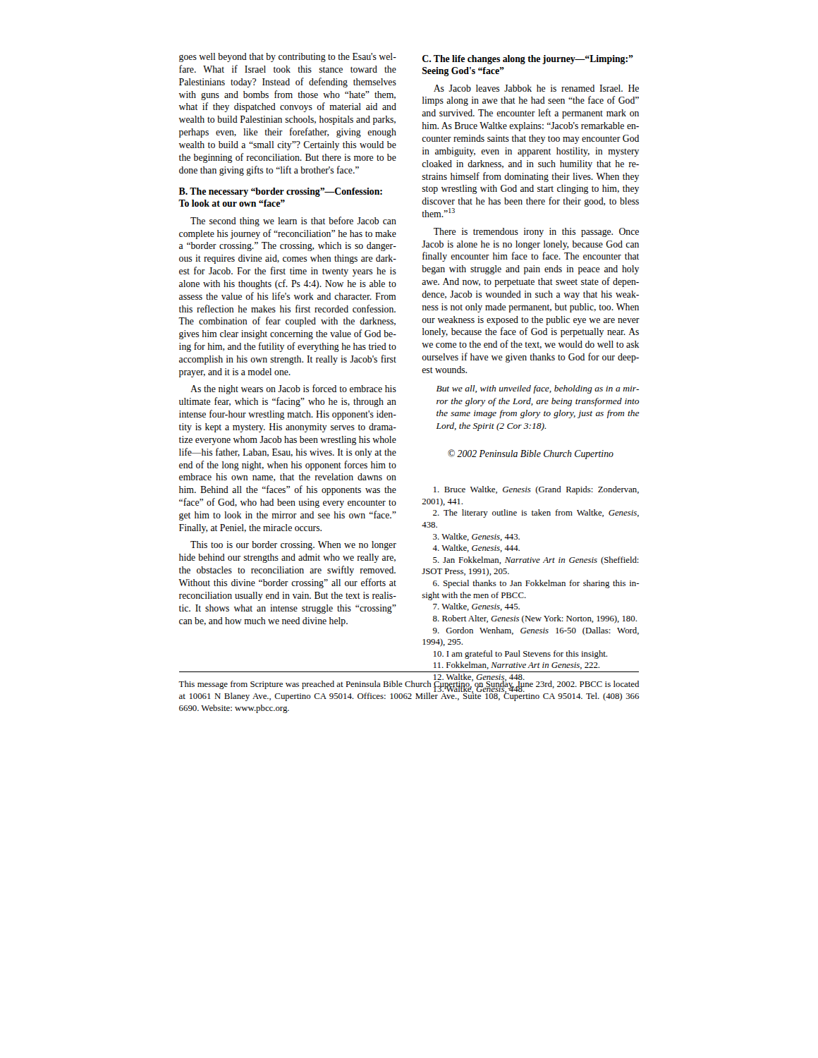goes well beyond that by contributing to the Esau's welfare. What if Israel took this stance toward the Palestinians today? Instead of defending themselves with guns and bombs from those who “hate” them, what if they dispatched convoys of material aid and wealth to build Palestinian schools, hospitals and parks, perhaps even, like their forefather, giving enough wealth to build a “small city”? Certainly this would be the beginning of reconciliation. But there is more to be done than giving gifts to “lift a brother's face.”
B. The necessary “border crossing”—Confession:
To look at our own “face”
The second thing we learn is that before Jacob can complete his journey of “reconciliation” he has to make a “border crossing.” The crossing, which is so dangerous it requires divine aid, comes when things are darkest for Jacob. For the first time in twenty years he is alone with his thoughts (cf. Ps 4:4). Now he is able to assess the value of his life's work and character. From this reflection he makes his first recorded confession. The combination of fear coupled with the darkness, gives him clear insight concerning the value of God being for him, and the futility of everything he has tried to accomplish in his own strength. It really is Jacob's first prayer, and it is a model one.
As the night wears on Jacob is forced to embrace his ultimate fear, which is “facing” who he is, through an intense four-hour wrestling match. His opponent's identity is kept a mystery. His anonymity serves to dramatize everyone whom Jacob has been wrestling his whole life—his father, Laban, Esau, his wives. It is only at the end of the long night, when his opponent forces him to embrace his own name, that the revelation dawns on him. Behind all the “faces” of his opponents was the “face” of God, who had been using every encounter to get him to look in the mirror and see his own “face.” Finally, at Peniel, the miracle occurs.
This too is our border crossing. When we no longer hide behind our strengths and admit who we really are, the obstacles to reconciliation are swiftly removed. Without this divine “border crossing” all our efforts at reconciliation usually end in vain. But the text is realistic. It shows what an intense struggle this “crossing” can be, and how much we need divine help.
C. The life changes along the journey—“Limping:”
Seeing God's “face”
As Jacob leaves Jabbok he is renamed Israel. He limps along in awe that he had seen “the face of God” and survived. The encounter left a permanent mark on him. As Bruce Waltke explains: “Jacob's remarkable encounter reminds saints that they too may encounter God in ambiguity, even in apparent hostility, in mystery cloaked in darkness, and in such humility that he restrains himself from dominating their lives. When they stop wrestling with God and start clinging to him, they discover that he has been there for their good, to bless them.”13
There is tremendous irony in this passage. Once Jacob is alone he is no longer lonely, because God can finally encounter him face to face. The encounter that began with struggle and pain ends in peace and holy awe. And now, to perpetuate that sweet state of dependence, Jacob is wounded in such a way that his weakness is not only made permanent, but public, too. When our weakness is exposed to the public eye we are never lonely, because the face of God is perpetually near. As we come to the end of the text, we would do well to ask ourselves if have we given thanks to God for our deepest wounds.
But we all, with unveiled face, beholding as in a mirror the glory of the Lord, are being transformed into the same image from glory to glory, just as from the Lord, the Spirit (2 Cor 3:18).
© 2002 Peninsula Bible Church Cupertino
1. Bruce Waltke, Genesis (Grand Rapids: Zondervan, 2001), 441.
2. The literary outline is taken from Waltke, Genesis, 438.
3. Waltke, Genesis, 443.
4. Waltke, Genesis, 444.
5. Jan Fokkelman, Narrative Art in Genesis (Sheffield: JSOT Press, 1991), 205.
6. Special thanks to Jan Fokkelman for sharing this insight with the men of PBCC.
7. Waltke, Genesis, 445.
8. Robert Alter, Genesis (New York: Norton, 1996), 180.
9. Gordon Wenham, Genesis 16-50 (Dallas: Word, 1994), 295.
10. I am grateful to Paul Stevens for this insight.
11. Fokkelman, Narrative Art in Genesis, 222.
12. Waltke, Genesis, 448.
13. Waltke, Genesis, 448.
This message from Scripture was preached at Peninsula Bible Church Cupertino, on Sunday, June 23rd, 2002. PBCC is located at 10061 N Blaney Ave., Cupertino CA 95014. Offices: 10062 Miller Ave., Suite 108, Cupertino CA 95014. Tel. (408) 366 6690. Website: www.pbcc.org.